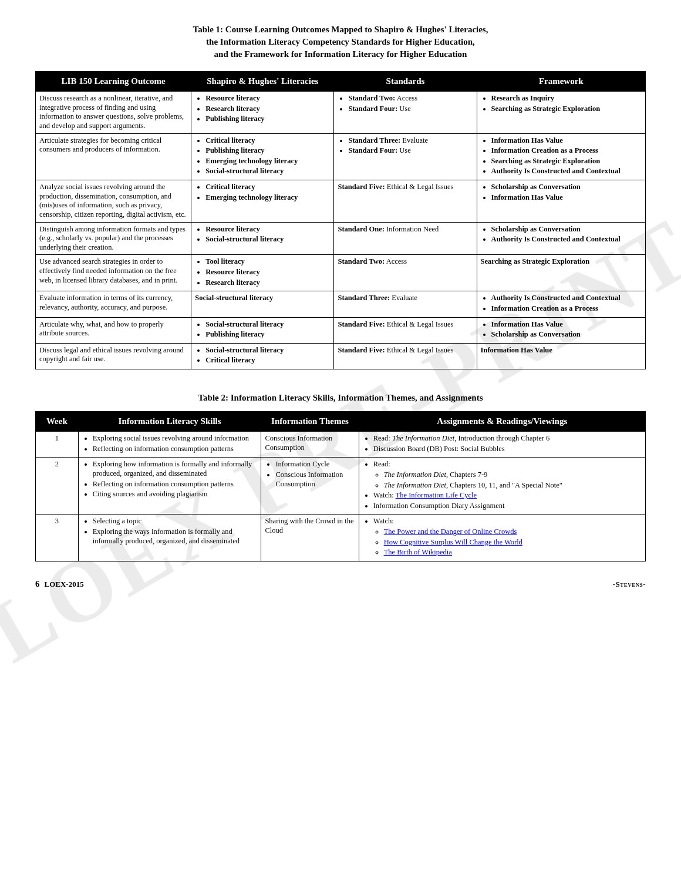LOEX PRE-PRINT
Table 1: Course Learning Outcomes Mapped to Shapiro & Hughes' Literacies,
the Information Literacy Competency Standards for Higher Education,
and the Framework for Information Literacy for Higher Education
| LIB 150 Learning Outcome | Shapiro & Hughes' Literacies | Standards | Framework |
| --- | --- | --- | --- |
| Discuss research as a nonlinear, iterative, and integrative process of finding and using information to answer questions, solve problems, and develop and support arguments. | Resource literacy Research literacy Publishing literacy | Standard Two: Access Standard Four: Use | Research as Inquiry Searching as Strategic Exploration |
| Articulate strategies for becoming critical consumers and producers of information. | Critical literacy Publishing literacy Emerging technology literacy Social-structural literacy | Standard Three: Evaluate Standard Four: Use | Information Has Value Information Creation as a Process Searching as Strategic Exploration Authority Is Constructed and Contextual |
| Analyze social issues revolving around the production, dissemination, consumption, and (mis)uses of information, such as privacy, censorship, citizen reporting, digital activism, etc. | Critical literacy Emerging technology literacy | Standard Five: Ethical & Legal Issues | Scholarship as Conversation Information Has Value |
| Distinguish among information formats and types (e.g., scholarly vs. popular) and the processes underlying their creation. | Resource literacy Social-structural literacy | Standard One: Information Need | Scholarship as Conversation Authority Is Constructed and Contextual |
| Use advanced search strategies in order to effectively find needed information on the free web, in licensed library databases, and in print. | Tool literacy Resource literacy Research literacy | Standard Two: Access | Searching as Strategic Exploration |
| Evaluate information in terms of its currency, relevancy, authority, accuracy, and purpose. | Social-structural literacy | Standard Three: Evaluate | Authority Is Constructed and Contextual Information Creation as a Process |
| Articulate why, what, and how to properly attribute sources. | Social-structural literacy Publishing literacy | Standard Five: Ethical & Legal Issues | Information Has Value Scholarship as Conversation |
| Discuss legal and ethical issues revolving around copyright and fair use. | Social-structural literacy Critical literacy | Standard Five: Ethical & Legal Issues | Information Has Value |
Table 2: Information Literacy Skills, Information Themes, and Assignments
| Week | Information Literacy Skills | Information Themes | Assignments & Readings/Viewings |
| --- | --- | --- | --- |
| 1 | Exploring social issues revolving around information Reflecting on information consumption patterns | Conscious Information Consumption | Read: The Information Diet , Introduction through Chapter 6 Discussion Board (DB) Post: Social Bubbles |
| 2 | Exploring how information is formally and informally produced, organized, and disseminated Reflecting on information consumption patterns Citing sources and avoiding plagiarism | Information Cycle Conscious Information Consumption | Read: The Information Diet , Chapters 7-9 The Information Diet , Chapters 10, 11, and "A Special Note" Watch: The Information Life Cycle Information Consumption Diary Assignment |
| 3 | Selecting a topic Exploring the ways information is formally and informally produced, organized, and disseminated | Sharing with the Crowd in the Cloud | Watch: The Power and the Danger of Online Crowds How Cognitive Surplus Will Change the World The Birth of Wikipedia |
6 LOEX-2015
-Stevens-